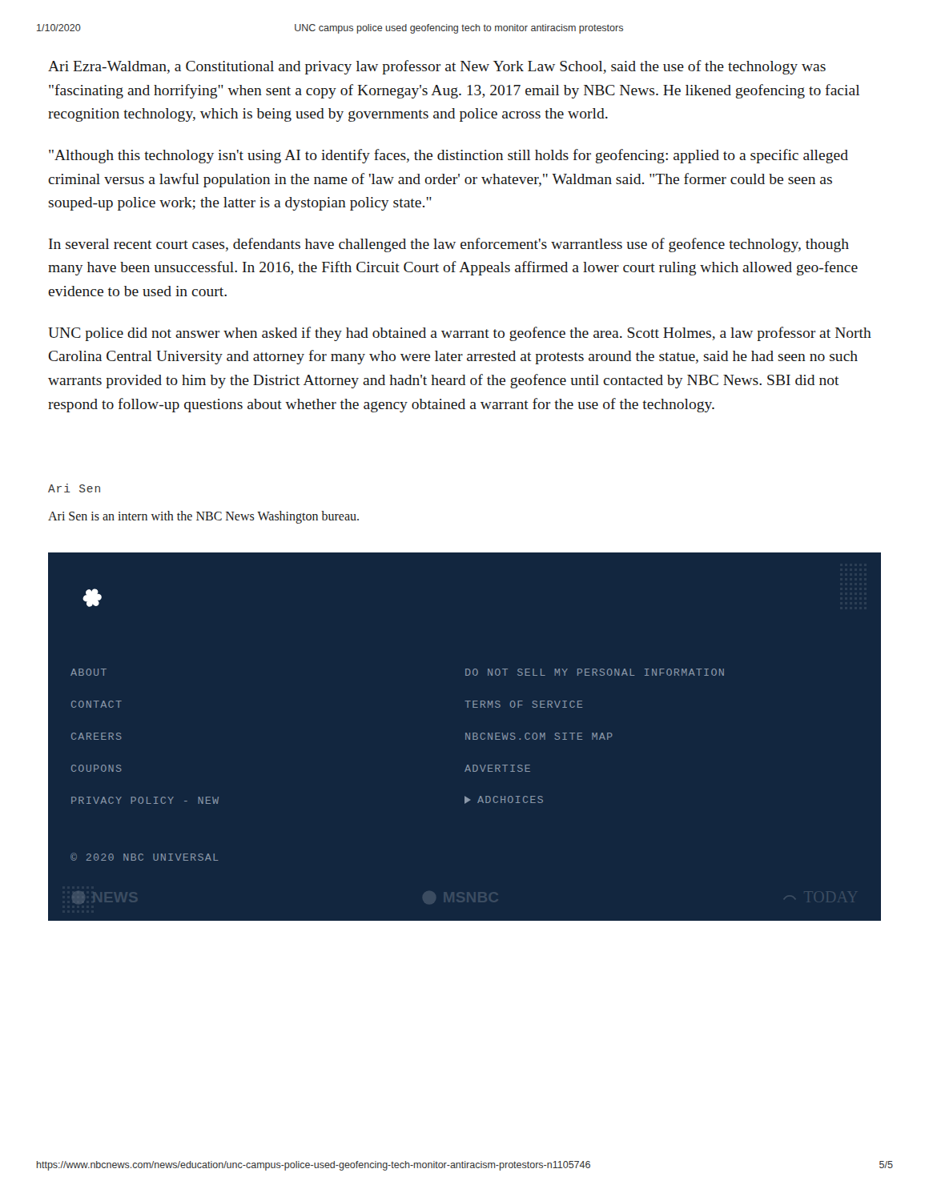1/10/2020
UNC campus police used geofencing tech to monitor antiracism protestors
Ari Ezra-Waldman, a Constitutional and privacy law professor at New York Law School, said the use of the technology was "fascinating and horrifying" when sent a copy of Kornegay's Aug. 13, 2017 email by NBC News. He likened geofencing to facial recognition technology, which is being used by governments and police across the world.
"Although this technology isn't using AI to identify faces, the distinction still holds for geofencing: applied to a specific alleged criminal versus a lawful population in the name of 'law and order' or whatever," Waldman said. "The former could be seen as souped-up police work; the latter is a dystopian policy state."
In several recent court cases, defendants have challenged the law enforcement's warrantless use of geofence technology, though many have been unsuccessful. In 2016, the Fifth Circuit Court of Appeals affirmed a lower court ruling which allowed geo-fence evidence to be used in court.
UNC police did not answer when asked if they had obtained a warrant to geofence the area. Scott Holmes, a law professor at North Carolina Central University and attorney for many who were later arrested at protests around the statue, said he had seen no such warrants provided to him by the District Attorney and hadn't heard of the geofence until contacted by NBC News. SBI did not respond to follow-up questions about whether the agency obtained a warrant for the use of the technology.
Ari Sen
Ari Sen is an intern with the NBC News Washington bureau.
ABOUT
CONTACT
CAREERS
COUPONS
PRIVACY POLICY - NEW
DO NOT SELL MY PERSONAL INFORMATION
TERMS OF SERVICE
NBCNEWS.COM SITE MAP
ADVERTISE
ADCHOICES
© 2020 NBC UNIVERSAL
NEWS
MSNBC
TODAY
https://www.nbcnews.com/news/education/unc-campus-police-used-geofencing-tech-monitor-antiracism-protestors-n1105746
5/5